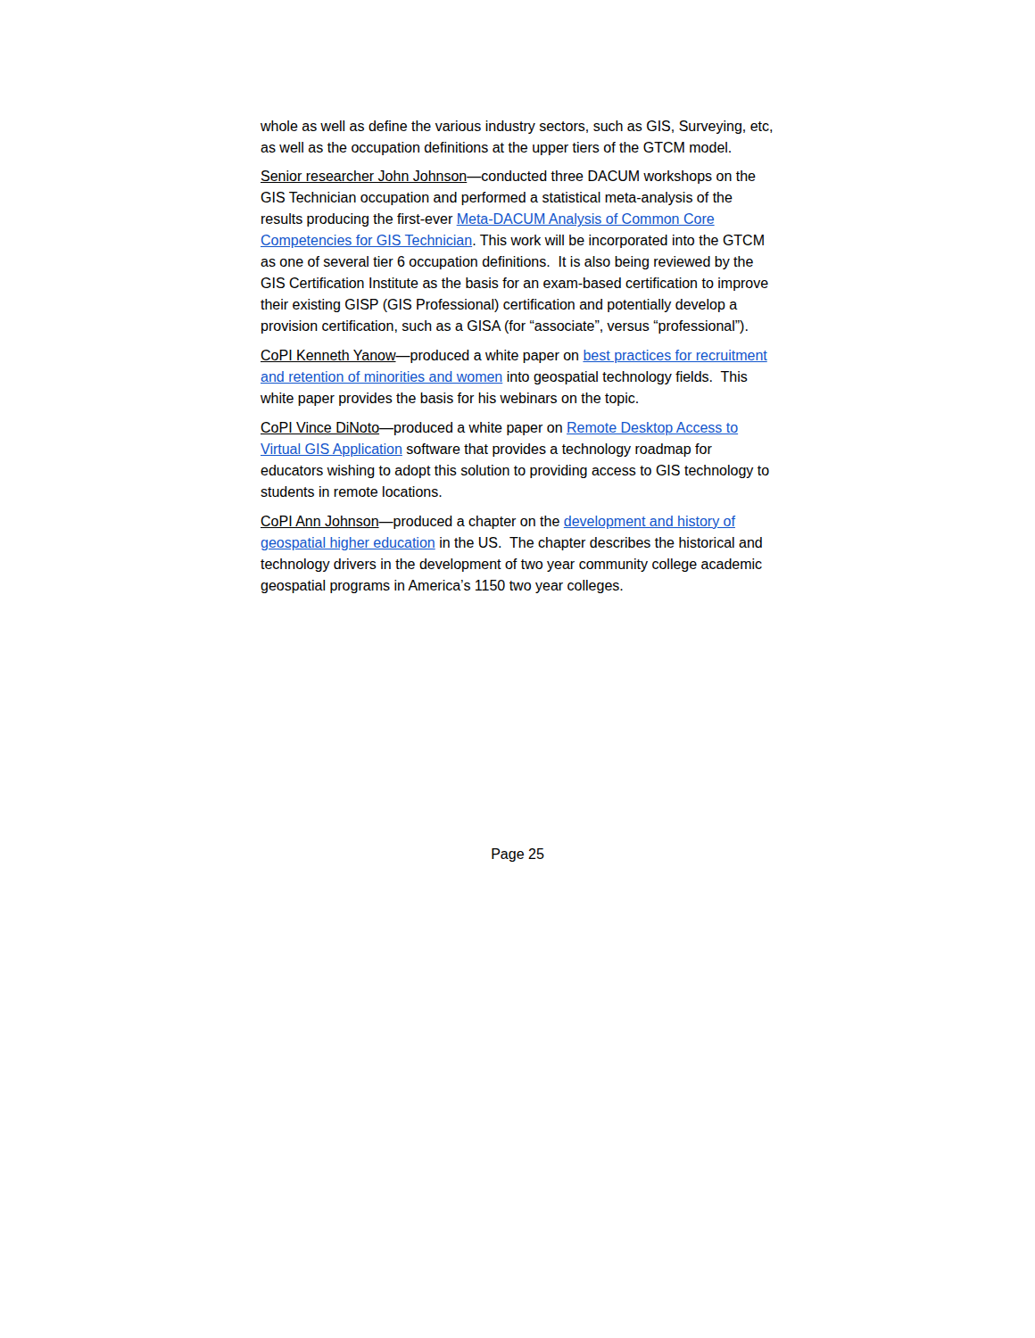whole as well as define the various industry sectors, such as GIS, Surveying, etc, as well as the occupation definitions at the upper tiers of the GTCM model.
Senior researcher John Johnson—conducted three DACUM workshops on the GIS Technician occupation and performed a statistical meta-analysis of the results producing the first-ever Meta-DACUM Analysis of Common Core Competencies for GIS Technician. This work will be incorporated into the GTCM as one of several tier 6 occupation definitions. It is also being reviewed by the GIS Certification Institute as the basis for an exam-based certification to improve their existing GISP (GIS Professional) certification and potentially develop a provision certification, such as a GISA (for “associate”, versus “professional”).
CoPI Kenneth Yanow—produced a white paper on best practices for recruitment and retention of minorities and women into geospatial technology fields. This white paper provides the basis for his webinars on the topic.
CoPI Vince DiNoto—produced a white paper on Remote Desktop Access to Virtual GIS Application software that provides a technology roadmap for educators wishing to adopt this solution to providing access to GIS technology to students in remote locations.
CoPI Ann Johnson—produced a chapter on the development and history of geospatial higher education in the US. The chapter describes the historical and technology drivers in the development of two year community college academic geospatial programs in America’s 1150 two year colleges.
Page 25